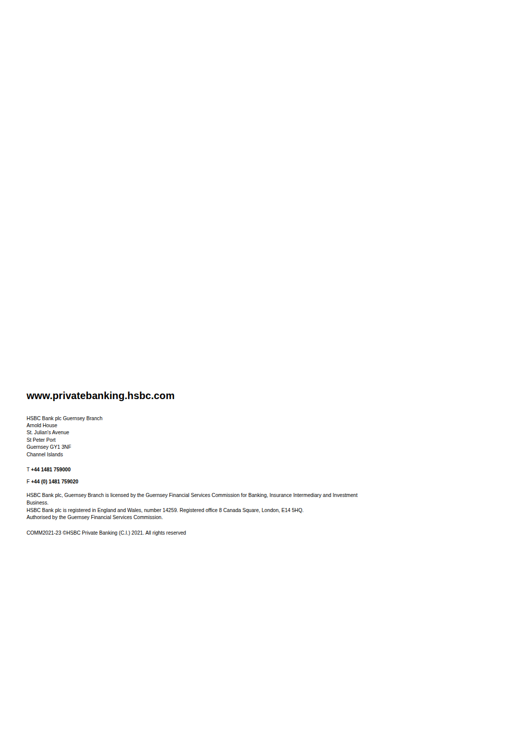www.privatebanking.hsbc.com
HSBC Bank plc Guernsey Branch
Arnold House
St. Julian's Avenue
St Peter Port
Guernsey GY1 3NF
Channel Islands
T +44 1481 759000
F +44 (0) 1481 759020
HSBC Bank plc, Guernsey Branch is licensed by the Guernsey Financial Services Commission for Banking, Insurance Intermediary and Investment Business.
HSBC Bank plc is registered in England and Wales, number 14259. Registered office 8 Canada Square, London, E14 5HQ.
Authorised by the Guernsey Financial Services Commission.
COMM2021-23 ©HSBC Private Banking (C.I.) 2021. All rights reserved